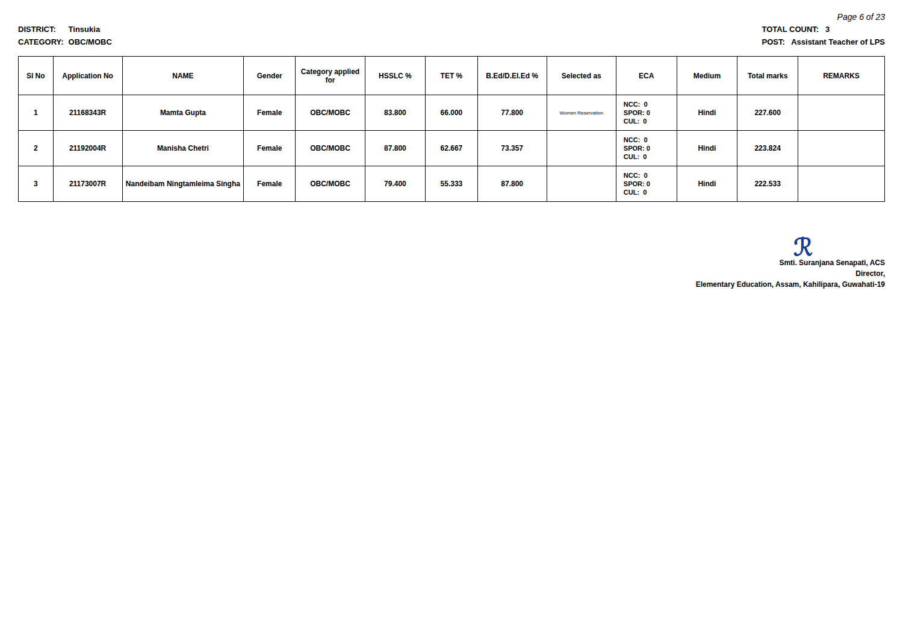Page 6 of 23
DISTRICT: Tinsukia
CATEGORY: OBC/MOBC
TOTAL COUNT: 3
POST: Assistant Teacher of LPS
| Sl No | Application No | NAME | Gender | Category applied for | HSSLC % | TET % | B.Ed/D.El.Ed % | Selected as | ECA | Medium | Total marks | REMARKS |
| --- | --- | --- | --- | --- | --- | --- | --- | --- | --- | --- | --- | --- |
| 1 | 21168343R | Mamta Gupta | Female | OBC/MOBC | 83.800 | 66.000 | 77.800 | Women Reservation | NCC: 0 SPOR: 0 CUL: 0 | Hindi | 227.600 | |
| 2 | 21192004R | Manisha Chetri | Female | OBC/MOBC | 87.800 | 62.667 | 73.357 | | NCC: 0 SPOR: 0 CUL: 0 | Hindi | 223.824 | |
| 3 | 21173007R | Nandeibam Ningtamleima Singha | Female | OBC/MOBC | 79.400 | 55.333 | 87.800 | | NCC: 0 SPOR: 0 CUL: 0 | Hindi | 222.533 | |
ℛ
Smti. Suranjana Senapati, ACS
Director,
Elementary Education, Assam, Kahilipara, Guwahati-19